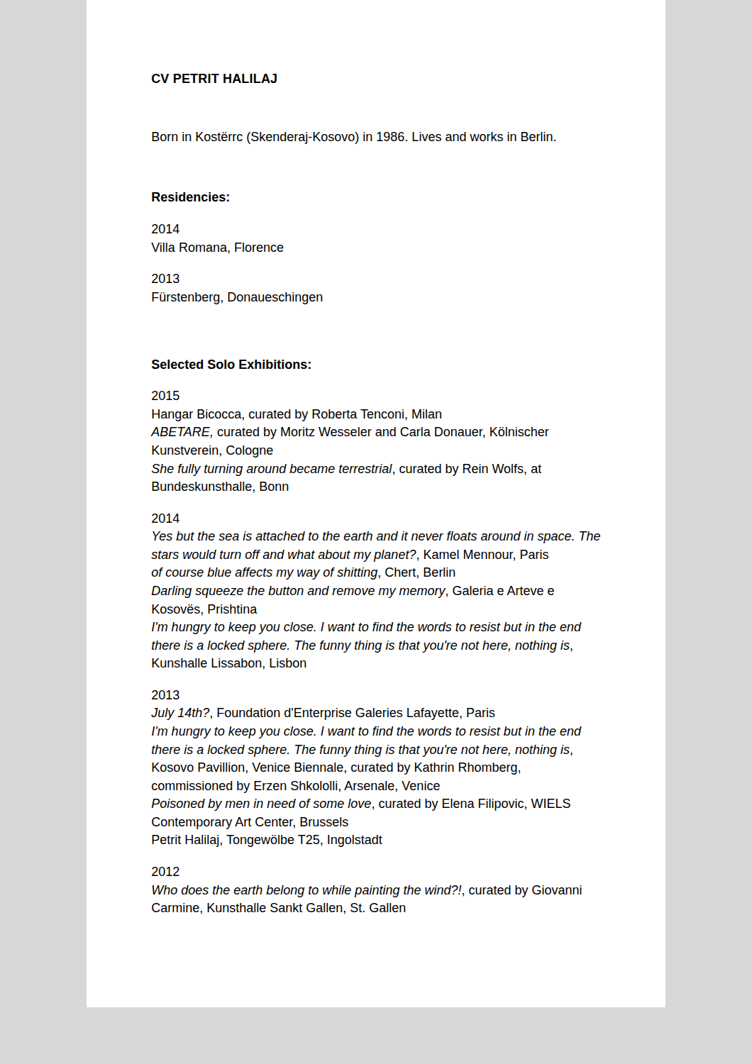CV PETRIT HALILAJ
Born in Kostërrc (Skenderaj-Kosovo) in 1986. Lives and works in Berlin.
Residencies:
2014
Villa Romana, Florence
2013
Fürstenberg, Donaueschingen
Selected Solo Exhibitions:
2015
Hangar Bicocca, curated by Roberta Tenconi, Milan
ABETARE, curated by Moritz Wesseler and Carla Donauer, Kölnischer Kunstverein, Cologne
She fully turning around became terrestrial, curated by Rein Wolfs, at Bundeskunsthalle, Bonn
2014
Yes but the sea is attached to the earth and it never floats around in space. The stars would turn off and what about my planet?, Kamel Mennour, Paris
of course blue affects my way of shitting, Chert, Berlin
Darling squeeze the button and remove my memory, Galeria e Arteve e Kosovës, Prishtina
I'm hungry to keep you close. I want to find the words to resist but in the end there is a locked sphere. The funny thing is that you're not here, nothing is, Kunshalle Lissabon, Lisbon
2013
July 14th?, Foundation d'Enterprise Galeries Lafayette, Paris
I'm hungry to keep you close. I want to find the words to resist but in the end there is a locked sphere. The funny thing is that you're not here, nothing is, Kosovo Pavillion, Venice Biennale, curated by Kathrin Rhomberg, commissioned by Erzen Shkololli, Arsenale, Venice
Poisoned by men in need of some love, curated by Elena Filipovic, WIELS Contemporary Art Center, Brussels
Petrit Halilaj, Tongewölbe T25, Ingolstadt
2012
Who does the earth belong to while painting the wind?!, curated by Giovanni Carmine, Kunsthalle Sankt Gallen, St. Gallen